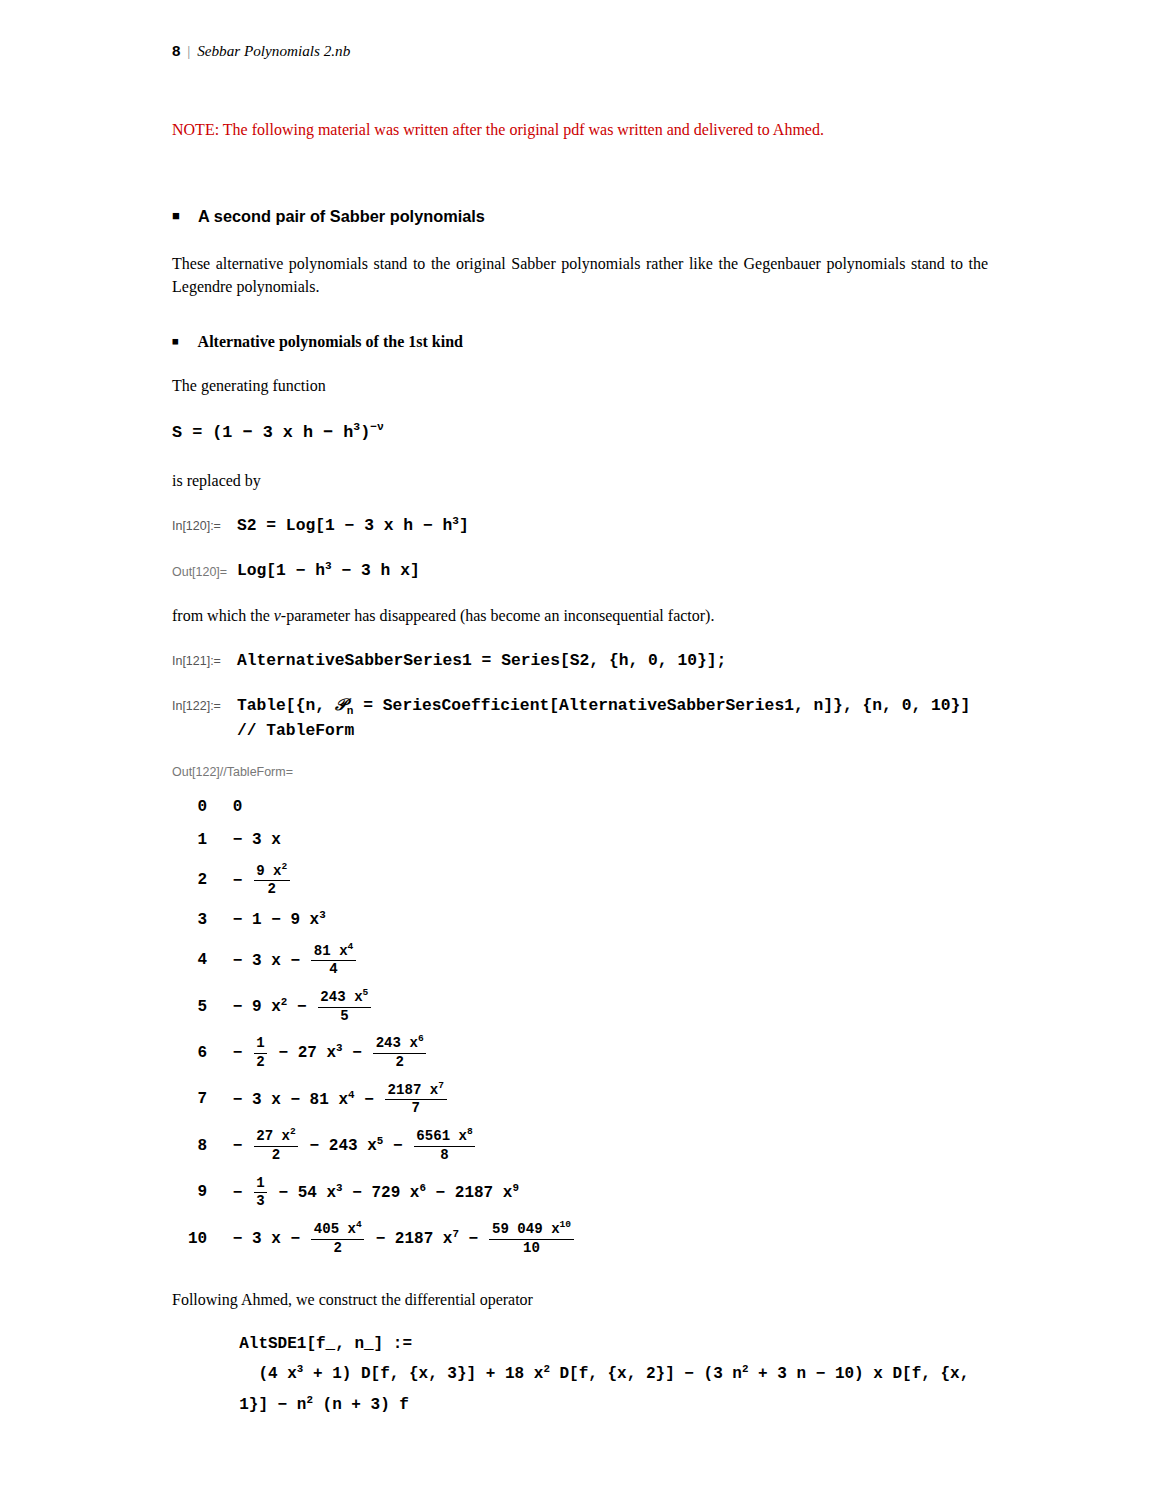8|Sebbar Polynomials 2.nb
NOTE: The following material was written after the original pdf was written and delivered to Ahmed.
A second pair of Sabber polynomials
These alternative polynomials stand to the original Sabber polynomials rather like the Gegenbauer polynomials stand to the Legendre polynomials.
Alternative polynomials of the 1st kind
The generating function
S = (1 − 3 x h − h3)−ν
is replaced by
In[120]:=
S2 = Log[1 − 3 x h − h3]
Out[120]=
Log[1 − h3 − 3 h x]
from which the ν-parameter has disappeared (has become an inconsequential factor).
In[121]:=
AlternativeSabberSeries1 = Series[S2, {h, 0, 10}];
In[122]:=
Table[{n, 𝒫n = SeriesCoefficient[AlternativeSabberSeries1, n]}, {n, 0, 10}] // TableForm
Out[122]//TableForm=
| 0 | 0 |
| 1 | − 3 x |
| 2 | − 9 x 2 2 |
| 3 | − 1 − 9 x 3 |
| 4 | − 3 x − 81 x 4 4 |
| 5 | − 9 x 2 − 243 x 5 5 |
| 6 | − 1 2 − 27 x 3 − 243 x 6 2 |
| 7 | − 3 x − 81 x 4 − 2187 x 7 7 |
| 8 | − 27 x 2 2 − 243 x 5 − 6561 x 8 8 |
| 9 | − 1 3 − 54 x 3 − 729 x 6 − 2187 x 9 |
| 10 | − 3 x − 405 x 4 2 − 2187 x 7 − 59 049 x 10 10 |
Following Ahmed, we construct the differential operator
AltSDE1[f_, n_] :=
(4 x3 + 1) D[f, {x, 3}] + 18 x2 D[f, {x, 2}] − (3 n2 + 3 n − 10) x D[f, {x, 1}] − n2 (n + 3) f